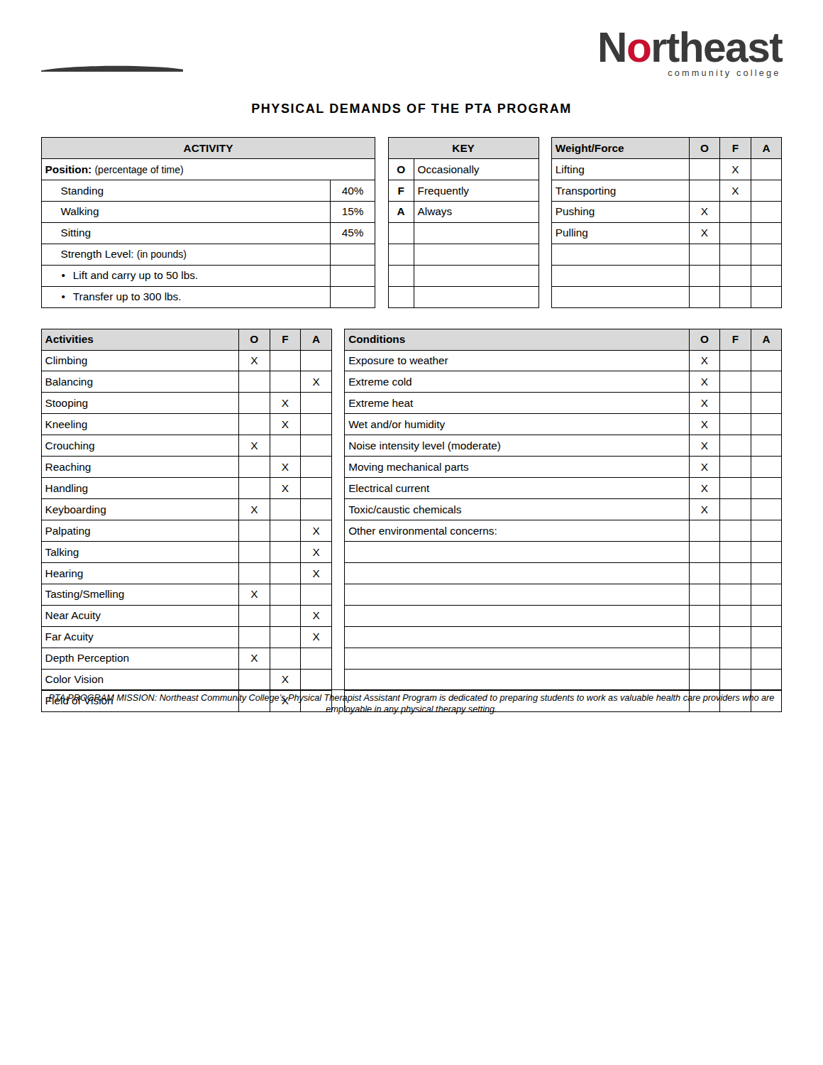Northeast
community college
PHYSICAL DEMANDS OF THE PTA PROGRAM
| ACTIVITY | | KEY | | Weight/Force | O | F | A |
| Position: (percentage of time) | | O | Occasionally | | Lifting | | X | |
| Standing | 40% | | F | Frequently | | Transporting | | X | |
| Walking | 15% | | A | Always | | Pushing | X | | |
| Sitting | 45% | | | | | Pulling | X | | |
| Strength Level: (in pounds) | | | | | | | | | |
| Lift and carry up to 50 lbs. | | | | | | | | | |
| Transfer up to 300 lbs. | | | | | | | | | |
| Activities | O | F | A | | Conditions | O | F | A |
| Climbing | X | | | | Exposure to weather | X | | |
| Balancing | | | X | | Extreme cold | X | | |
| Stooping | | X | | | Extreme heat | X | | |
| Kneeling | | X | | | Wet and/or humidity | X | | |
| Crouching | X | | | | Noise intensity level (moderate) | X | | |
| Reaching | | X | | | Moving mechanical parts | X | | |
| Handling | | X | | | Electrical current | X | | |
| Keyboarding | X | | | | Toxic/caustic chemicals | X | | |
| Palpating | | | X | | Other environmental concerns: | | | |
| Talking | | | X | | | | | |
| Hearing | | | X | | | | | |
| Tasting/Smelling | X | | | | | | | |
| Near Acuity | | | X | | | | | |
| Far Acuity | | | X | | | | | |
| Depth Perception | X | | | | | | | |
| Color Vision | | X | | | | | | |
| Field of Vision | | X | | | | | | |
PTA PROGRAM MISSION: Northeast Community College’s Physical Therapist Assistant Program is dedicated to preparing students to work as valuable health care providers who are employable in any physical therapy setting.